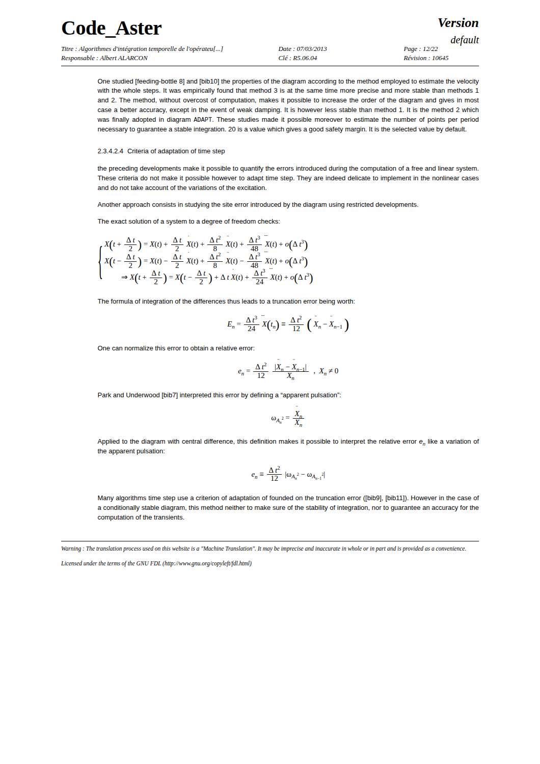Code_Aster
Version
default
| Titre : Algorithmes d'intégration temporelle de l'opérateu[...] | Date : 07/03/2013 | Page : 12/22 |
| Responsable : Albert ALARCON | Clé : R5.06.04 | Révision : 10645 |
One studied [feeding-bottle 8] and [bib10] the properties of the diagram according to the method employed to estimate the velocity with the whole steps. It was empirically found that method 3 is at the same time more precise and more stable than methods 1 and 2. The method, without overcost of computation, makes it possible to increase the order of the diagram and gives in most case a better accuracy, except in the event of weak damping. It is however less stable than method 1. It is the method 2 which was finally adopted in diagram ADAPT. These studies made it possible moreover to estimate the number of points per period necessary to guarantee a stable integration. 20 is a value which gives a good safety margin. It is the selected value by default.
2.3.4.2.4 Criteria of adaptation of time step
the preceding developments make it possible to quantify the errors introduced during the computation of a free and linear system. These criteria do not make it possible however to adapt time step. They are indeed delicate to implement in the nonlinear cases and do not take account of the variations of the excitation.
Another approach consists in studying the site error introduced by the diagram using restricted developments.
The exact solution of a system to a degree of freedom checks:
{ X(t + Δ t 2) = X(t) + Δ t 2 ˙X(t) + Δ t28 ¨X(t) + Δ t348 ⃛X(t) + o(Δ t3) X(t − Δ t 2) = X(t) − Δ t 2 ˙X(t) + Δ t28 ¨X(t) − Δ t348 ⃛X(t) + o(Δ t3) ⇒ X(t + Δ t 2) = X(t − Δ t 2) + Δ t ˙X(t) + Δ t324 ⃛X(t) + o(Δ t3)
The formula of integration of the differences thus leads to a truncation error being worth:
En = Δ t324 ⃛X(tn) ≡ Δ t212 ( ¨Xn − ¨Xn−1 )
One can normalize this error to obtain a relative error:
en = Δ t212 |¨Xn − ¨Xn−1| Xn , Xn ≠ 0
Park and Underwood [bib7] interpreted this error by defining a “apparent pulsation”:
ωAn2 = ¨Xn Xn
Applied to the diagram with central difference, this definition makes it possible to interpret the relative error en like a variation of the apparent pulsation:
en ≡ Δ t212 |ωAn2 − ωAn−12|
Many algorithms time step use a criterion of adaptation of founded on the truncation error ([bib9], [bib11]). However in the case of a conditionally stable diagram, this method neither to make sure of the stability of integration, nor to guarantee an accuracy for the computation of the transients.
Warning : The translation process used on this website is a "Machine Translation". It may be imprecise and inaccurate in whole or in part and is provided as a convenience.
Licensed under the terms of the GNU FDL (http://www.gnu.org/copyleft/fdl.html)